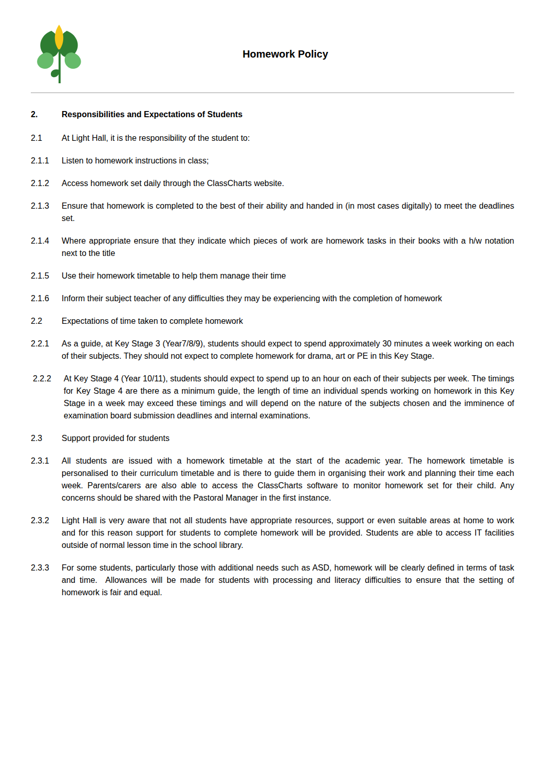Homework Policy
2. Responsibilities and Expectations of Students
2.1 At Light Hall, it is the responsibility of the student to:
2.1.1 Listen to homework instructions in class;
2.1.2 Access homework set daily through the ClassCharts website.
2.1.3 Ensure that homework is completed to the best of their ability and handed in (in most cases digitally) to meet the deadlines set.
2.1.4 Where appropriate ensure that they indicate which pieces of work are homework tasks in their books with a h/w notation next to the title
2.1.5 Use their homework timetable to help them manage their time
2.1.6 Inform their subject teacher of any difficulties they may be experiencing with the completion of homework
2.2 Expectations of time taken to complete homework
2.2.1 As a guide, at Key Stage 3 (Year7/8/9), students should expect to spend approximately 30 minutes a week working on each of their subjects. They should not expect to complete homework for drama, art or PE in this Key Stage.
2.2.2 At Key Stage 4 (Year 10/11), students should expect to spend up to an hour on each of their subjects per week. The timings for Key Stage 4 are there as a minimum guide, the length of time an individual spends working on homework in this Key Stage in a week may exceed these timings and will depend on the nature of the subjects chosen and the imminence of examination board submission deadlines and internal examinations.
2.3 Support provided for students
2.3.1 All students are issued with a homework timetable at the start of the academic year. The homework timetable is personalised to their curriculum timetable and is there to guide them in organising their work and planning their time each week. Parents/carers are also able to access the ClassCharts software to monitor homework set for their child. Any concerns should be shared with the Pastoral Manager in the first instance.
2.3.2 Light Hall is very aware that not all students have appropriate resources, support or even suitable areas at home to work and for this reason support for students to complete homework will be provided. Students are able to access IT facilities outside of normal lesson time in the school library.
2.3.3 For some students, particularly those with additional needs such as ASD, homework will be clearly defined in terms of task and time. Allowances will be made for students with processing and literacy difficulties to ensure that the setting of homework is fair and equal.